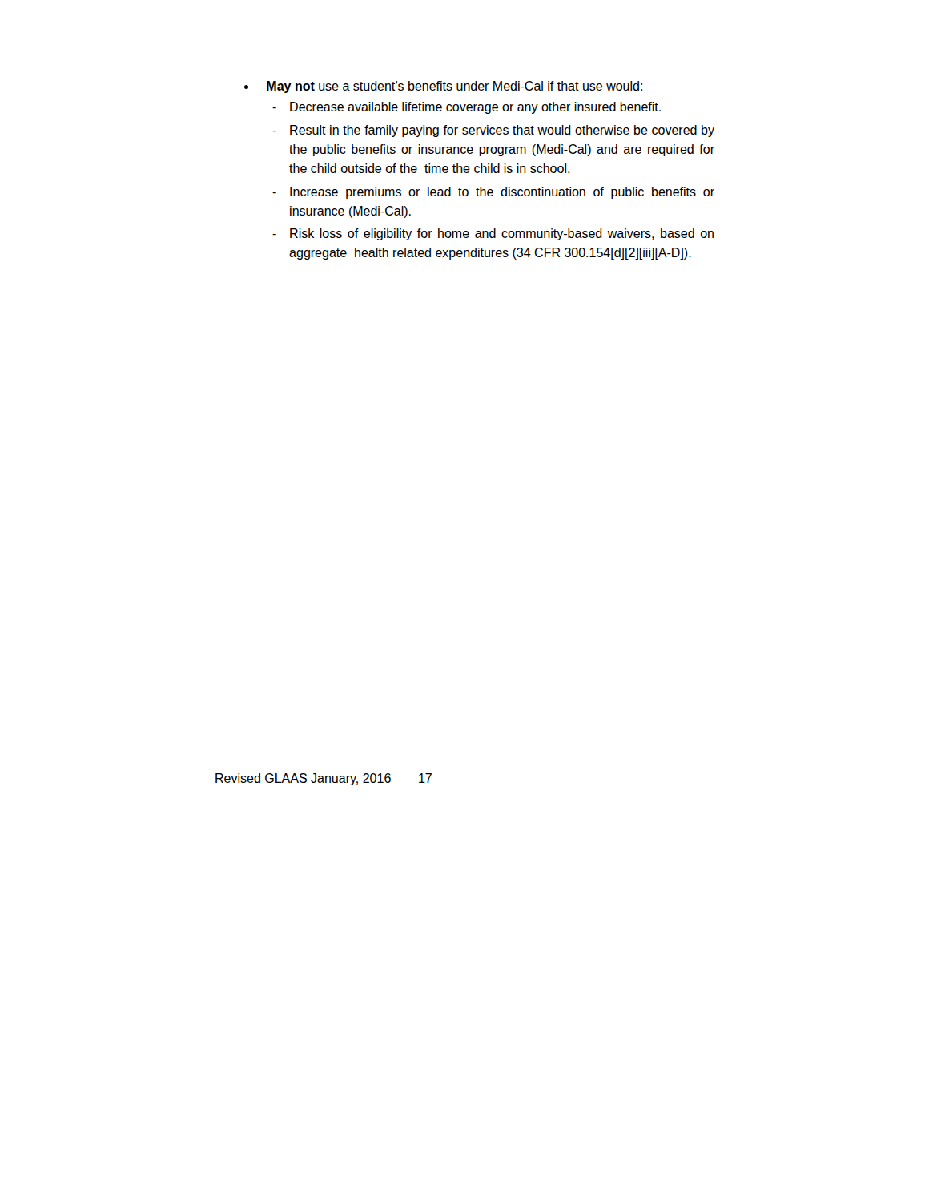May not use a student’s benefits under Medi-Cal if that use would:
Decrease available lifetime coverage or any other insured benefit.
Result in the family paying for services that would otherwise be covered by the public benefits or insurance program (Medi-Cal) and are required for the child outside of the time the child is in school.
Increase premiums or lead to the discontinuation of public benefits or insurance (Medi-Cal).
Risk loss of eligibility for home and community-based waivers, based on aggregate health related expenditures (34 CFR 300.154[d][2][iii][A-D]).
Revised GLAAS January, 2016 17